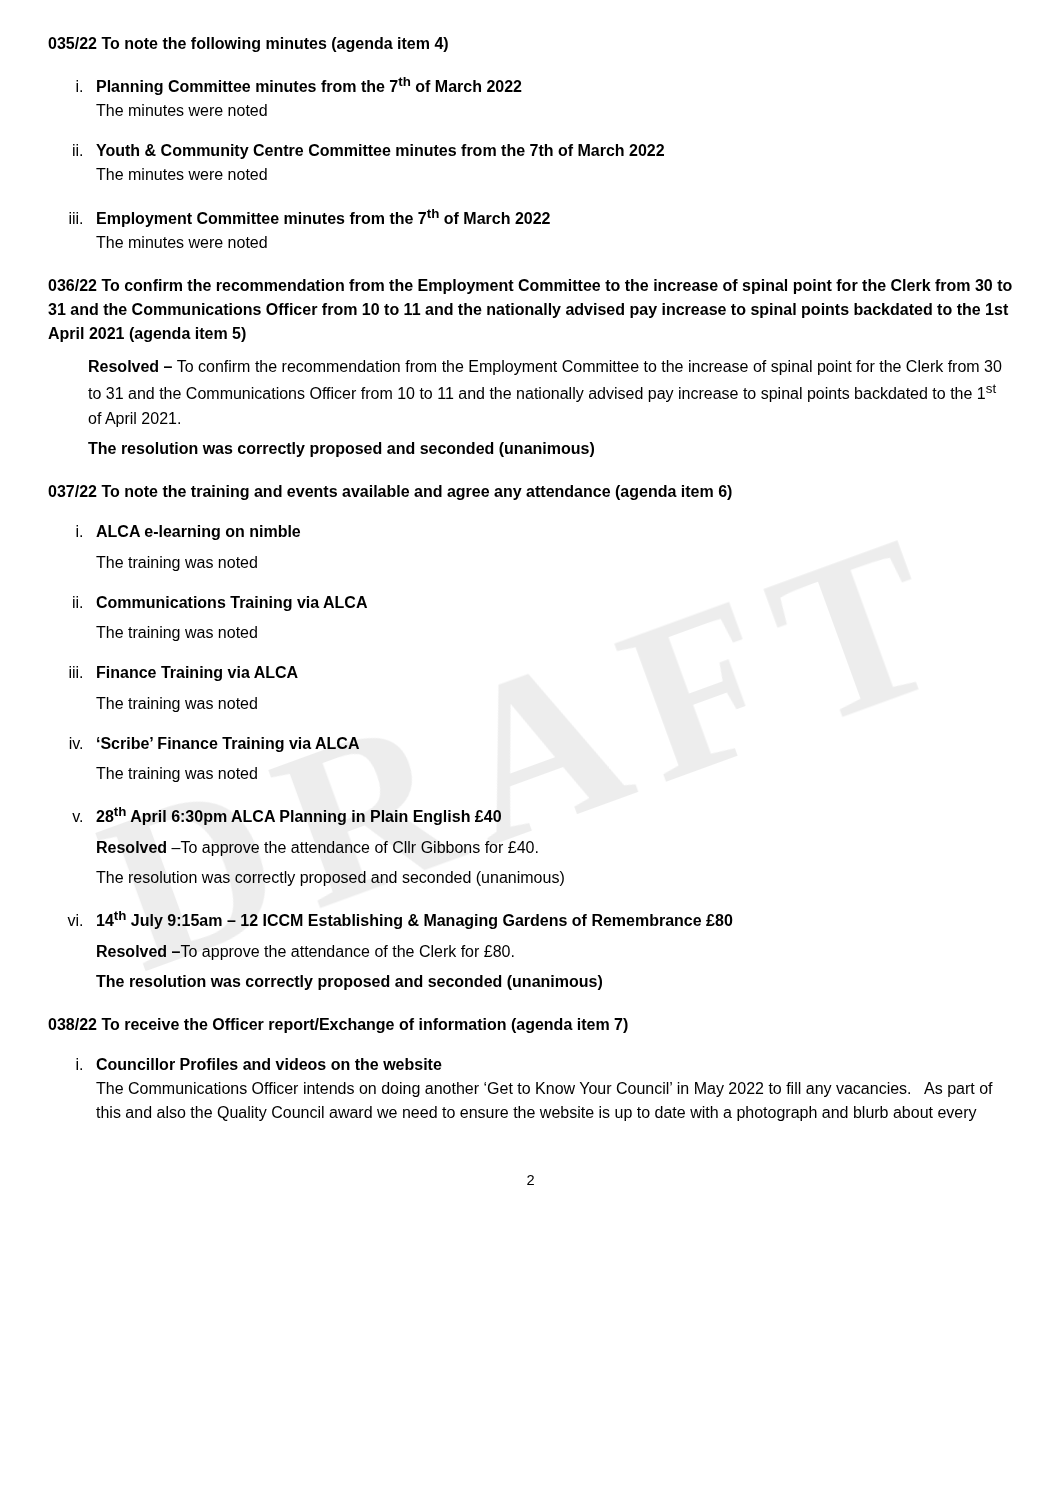DRAFT
035/22 To note the following minutes (agenda item 4)
Planning Committee minutes from the 7th of March 2022
The minutes were noted
Youth & Community Centre Committee minutes from the 7th of March 2022
The minutes were noted
Employment Committee minutes from the 7th of March 2022
The minutes were noted
036/22 To confirm the recommendation from the Employment Committee to the increase of spinal point for the Clerk from 30 to 31 and the Communications Officer from 10 to 11 and the nationally advised pay increase to spinal points backdated to the 1st April 2021 (agenda item 5)
Resolved – To confirm the recommendation from the Employment Committee to the increase of spinal point for the Clerk from 30 to 31 and the Communications Officer from 10 to 11 and the nationally advised pay increase to spinal points backdated to the 1st of April 2021.
The resolution was correctly proposed and seconded (unanimous)
037/22 To note the training and events available and agree any attendance (agenda item 6)
ALCA e-learning on nimble
The training was noted
Communications Training via ALCA
The training was noted
Finance Training via ALCA
The training was noted
‘Scribe’ Finance Training via ALCA
The training was noted
28th April 6:30pm ALCA Planning in Plain English £40
Resolved –To approve the attendance of Cllr Gibbons for £40.
The resolution was correctly proposed and seconded (unanimous)
14th July 9:15am – 12 ICCM Establishing & Managing Gardens of Remembrance £80
Resolved –To approve the attendance of the Clerk for £80.
The resolution was correctly proposed and seconded (unanimous)
038/22 To receive the Officer report/Exchange of information (agenda item 7)
Councillor Profiles and videos on the website
The Communications Officer intends on doing another ‘Get to Know Your Council’ in May 2022 to fill any vacancies. As part of this and also the Quality Council award we need to ensure the website is up to date with a photograph and blurb about every
2